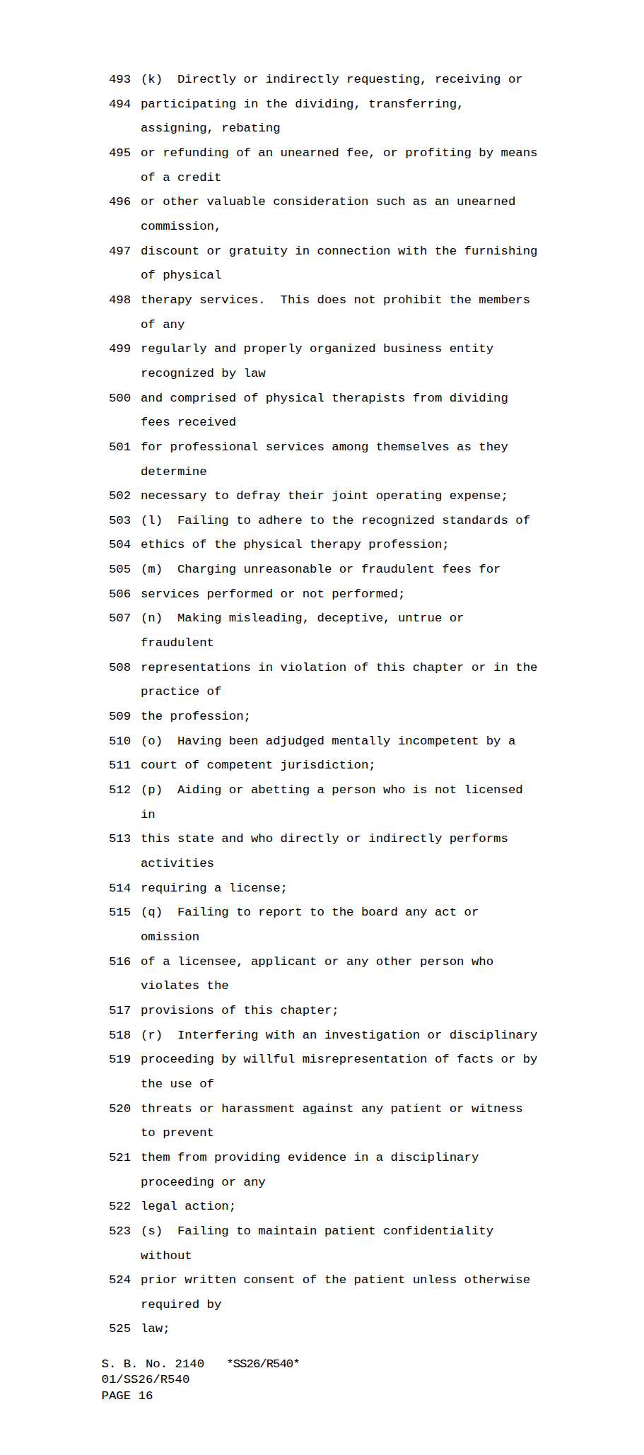(k) Directly or indirectly requesting, receiving or
participating in the dividing, transferring, assigning, rebating
or refunding of an unearned fee, or profiting by means of a credit
or other valuable consideration such as an unearned commission,
discount or gratuity in connection with the furnishing of physical
therapy services. This does not prohibit the members of any
regularly and properly organized business entity recognized by law
and comprised of physical therapists from dividing fees received
for professional services among themselves as they determine
necessary to defray their joint operating expense;
(l) Failing to adhere to the recognized standards of
ethics of the physical therapy profession;
(m) Charging unreasonable or fraudulent fees for
services performed or not performed;
(n) Making misleading, deceptive, untrue or fraudulent
representations in violation of this chapter or in the practice of
the profession;
(o) Having been adjudged mentally incompetent by a
court of competent jurisdiction;
(p) Aiding or abetting a person who is not licensed in
this state and who directly or indirectly performs activities
requiring a license;
(q) Failing to report to the board any act or omission
of a licensee, applicant or any other person who violates the
provisions of this chapter;
(r) Interfering with an investigation or disciplinary
proceeding by willful misrepresentation of facts or by the use of
threats or harassment against any patient or witness to prevent
them from providing evidence in a disciplinary proceeding or any
legal action;
(s) Failing to maintain patient confidentiality without
prior written consent of the patient unless otherwise required by
law;
S. B. No. 2140 *SS26/R540*
01/SS26/R540
PAGE 16